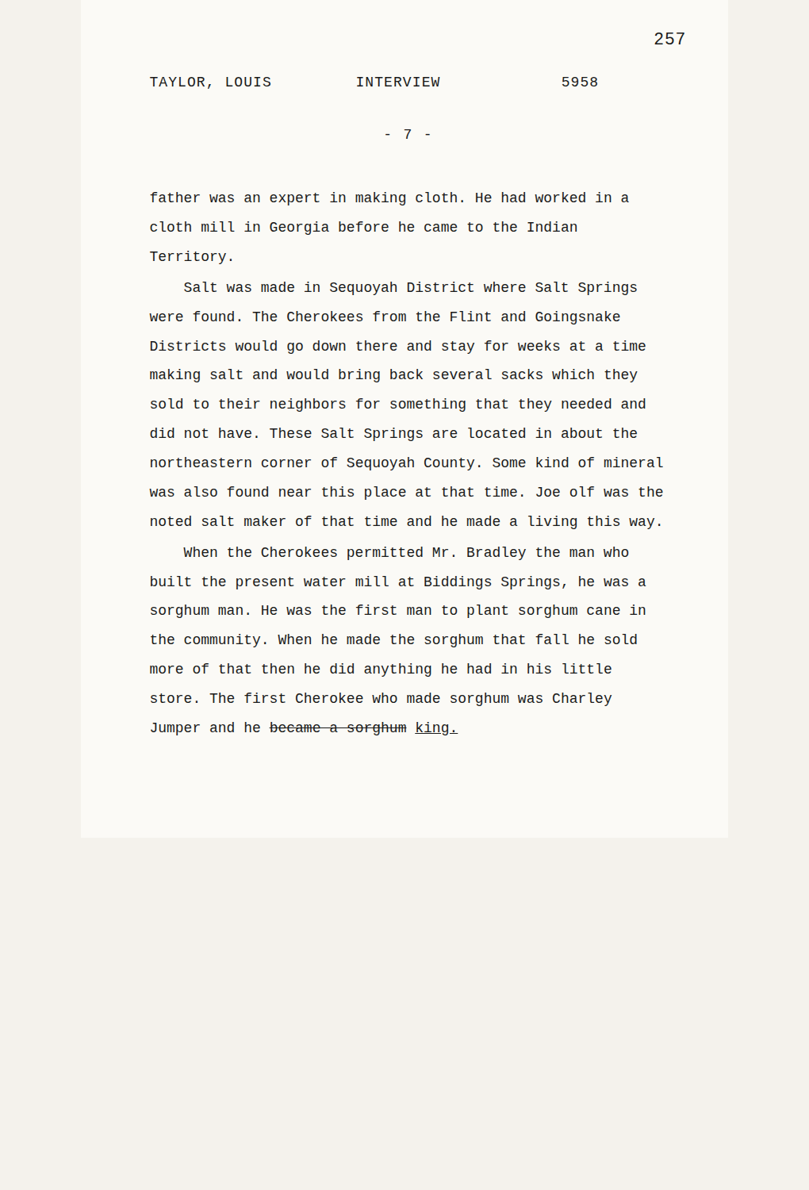257
TAYLOR, LOUIS INTERVIEW 5958
- 7 -
father was an expert in making cloth. He had worked in a cloth mill in Georgia before he came to the Indian Territory.
Salt was made in Sequoyah District where Salt Springs were found. The Cherokees from the Flint and Goingsnake Districts would go down there and stay for weeks at a time making salt and would bring back several sacks which they sold to their neighbors for something that they needed and did not have. These Salt Springs are located in about the northeastern corner of Sequoyah County. Some kind of mineral was also found near this place at that time. Joe olf was the noted salt maker of that time and he made a living this way.
When the Cherokees permitted Mr. Bradley the man who built the present water mill at Biddings Springs, he was a sorghum man. He was the first man to plant sorghum cane in the community. When he made the sorghum that fall he sold more of that then he did anything he had in his little store. The first Cherokee who made sorghum was Charley Jumper and he became a sorghum king.